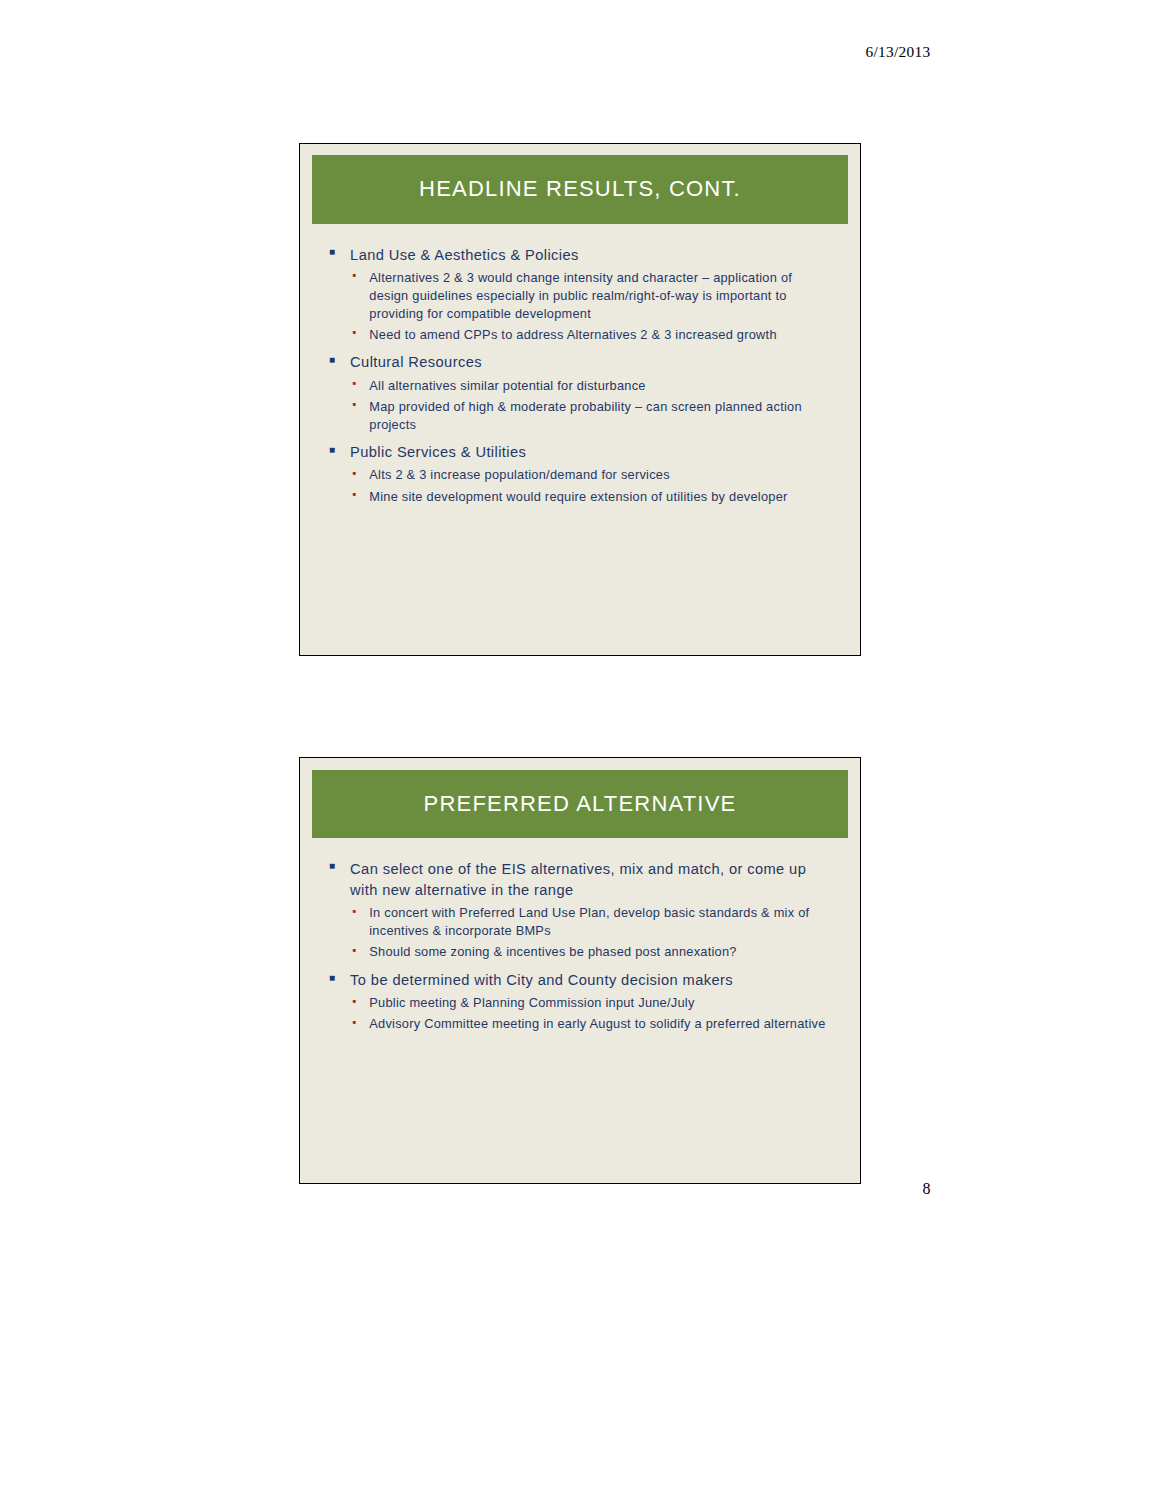6/13/2013
HEADLINE RESULTS, CONT.
Land Use & Aesthetics & Policies
Alternatives 2 & 3 would change intensity and character – application of design guidelines especially in public realm/right-of-way is important to providing for compatible development
Need to amend CPPs to address Alternatives 2 & 3 increased growth
Cultural Resources
All alternatives similar potential for disturbance
Map provided of high & moderate probability – can screen planned action projects
Public Services & Utilities
Alts 2 & 3 increase population/demand for services
Mine site development would require extension of utilities by developer
PREFERRED ALTERNATIVE
Can select one of the EIS alternatives, mix and match, or come up with new alternative in the range
In concert with Preferred Land Use Plan, develop basic standards & mix of incentives & incorporate BMPs
Should some zoning & incentives be phased post annexation?
To be determined with City and County decision makers
Public meeting & Planning Commission input June/July
Advisory Committee meeting in early August to solidify a preferred alternative
8